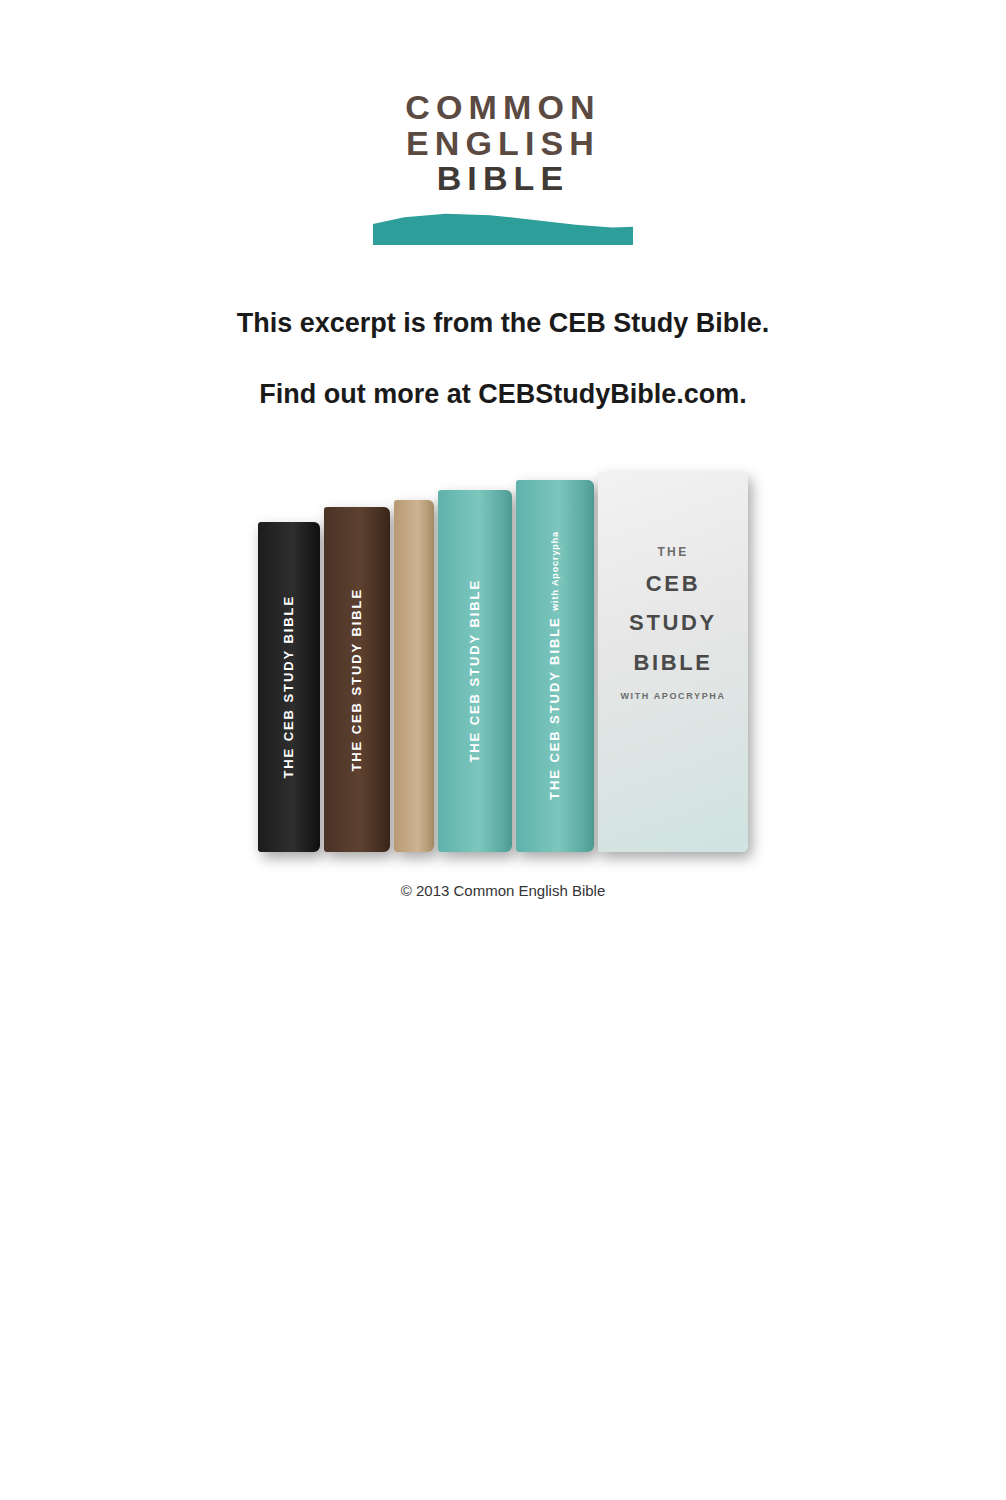Common English Bible
This excerpt is from the CEB Study Bible.
Find out more at CEBStudyBible.com.
The CEB Study Bible
The CEB Study Bible
The CEB Study Bible
The CEB Study Bible with Apocrypha
The CEB Study Bible with Apocrypha
© 2013 Common English Bible